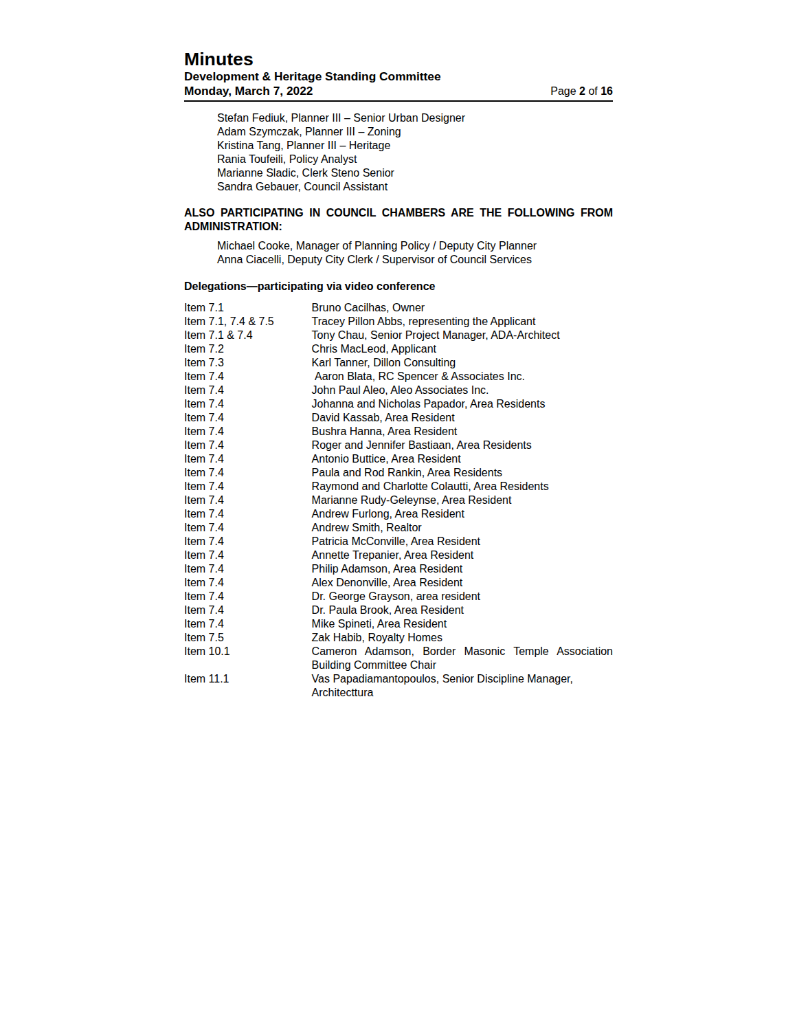Minutes
Development & Heritage Standing Committee
Monday, March 7, 2022 Page 2 of 16
Stefan Fediuk, Planner III – Senior Urban Designer
Adam Szymczak, Planner III – Zoning
Kristina Tang, Planner III – Heritage
Rania Toufeili, Policy Analyst
Marianne Sladic, Clerk Steno Senior
Sandra Gebauer, Council Assistant
Also participating in Council Chambers are the following from Administration:
Michael Cooke, Manager of Planning Policy / Deputy City Planner
Anna Ciacelli, Deputy City Clerk / Supervisor of Council Services
Delegations—participating via video conference
| Item 7.1 | Bruno Cacilhas, Owner |
| Item 7.1, 7.4 & 7.5 | Tracey Pillon Abbs, representing the Applicant |
| Item 7.1 & 7.4 | Tony Chau, Senior Project Manager, ADA-Architect |
| Item 7.2 | Chris MacLeod, Applicant |
| Item 7.3 | Karl Tanner, Dillon Consulting |
| Item 7.4 | Aaron Blata, RC Spencer & Associates Inc. |
| Item 7.4 | John Paul Aleo, Aleo Associates Inc. |
| Item 7.4 | Johanna and Nicholas Papador, Area Residents |
| Item 7.4 | David Kassab, Area Resident |
| Item 7.4 | Bushra Hanna, Area Resident |
| Item 7.4 | Roger and Jennifer Bastiaan, Area Residents |
| Item 7.4 | Antonio Buttice, Area Resident |
| Item 7.4 | Paula and Rod Rankin, Area Residents |
| Item 7.4 | Raymond and Charlotte Colautti, Area Residents |
| Item 7.4 | Marianne Rudy-Geleynse, Area Resident |
| Item 7.4 | Andrew Furlong, Area Resident |
| Item 7.4 | Andrew Smith, Realtor |
| Item 7.4 | Patricia McConville, Area Resident |
| Item 7.4 | Annette Trepanier, Area Resident |
| Item 7.4 | Philip Adamson, Area Resident |
| Item 7.4 | Alex Denonville, Area Resident |
| Item 7.4 | Dr. George Grayson, area resident |
| Item 7.4 | Dr. Paula Brook, Area Resident |
| Item 7.4 | Mike Spineti, Area Resident |
| Item 7.5 | Zak Habib, Royalty Homes |
| Item 10.1 | Cameron Adamson, Border Masonic Temple Association Building Committee Chair |
| Item 11.1 | Vas Papadiamantopoulos, Senior Discipline Manager, Architecttura |